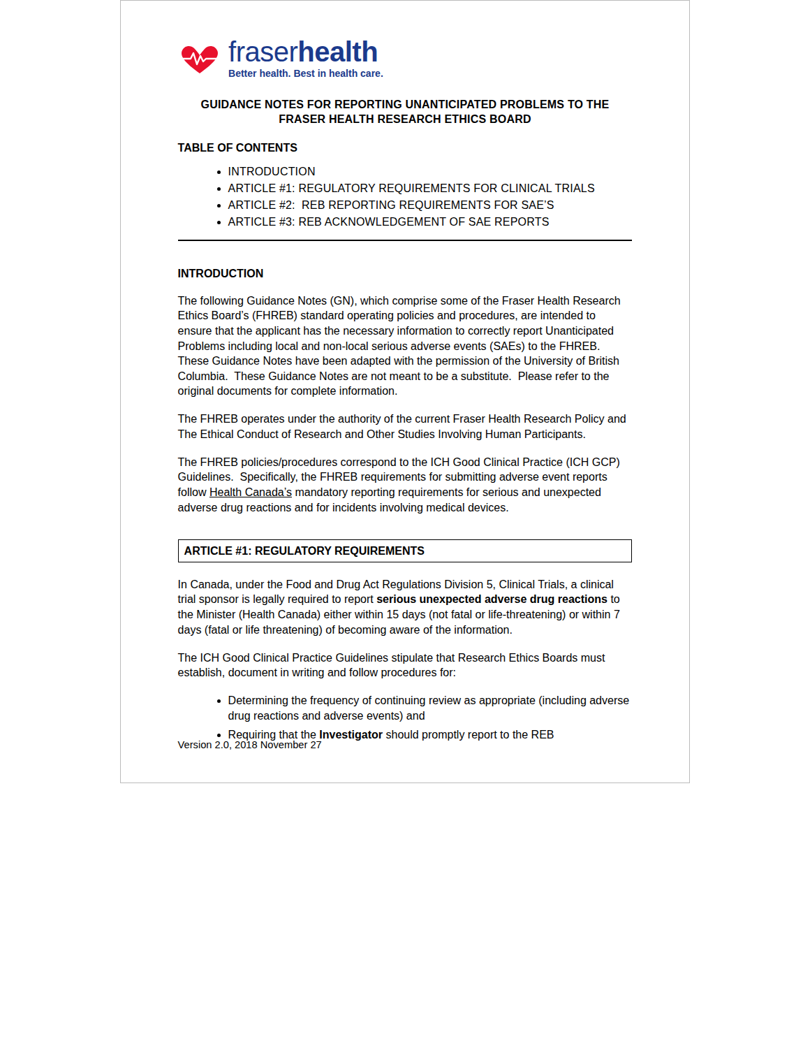fraser health
Better health. Best in health care.
GUIDANCE NOTES FOR REPORTING UNANTICIPATED PROBLEMS TO THE
FRASER HEALTH RESEARCH ETHICS BOARD
TABLE OF CONTENTS
INTRODUCTION
ARTICLE #1: REGULATORY REQUIREMENTS FOR CLINICAL TRIALS
ARTICLE #2: REB REPORTING REQUIREMENTS FOR SAE’S
ARTICLE #3: REB ACKNOWLEDGEMENT OF SAE REPORTS
INTRODUCTION
The following Guidance Notes (GN), which comprise some of the Fraser Health Research Ethics Board’s (FHREB) standard operating policies and procedures, are intended to ensure that the applicant has the necessary information to correctly report Unanticipated Problems including local and non-local serious adverse events (SAEs) to the FHREB. These Guidance Notes have been adapted with the permission of the University of British Columbia. These Guidance Notes are not meant to be a substitute. Please refer to the original documents for complete information.
The FHREB operates under the authority of the current Fraser Health Research Policy and The Ethical Conduct of Research and Other Studies Involving Human Participants.
The FHREB policies/procedures correspond to the ICH Good Clinical Practice (ICH GCP) Guidelines. Specifically, the FHREB requirements for submitting adverse event reports follow Health Canada’s mandatory reporting requirements for serious and unexpected adverse drug reactions and for incidents involving medical devices.
ARTICLE #1: REGULATORY REQUIREMENTS
In Canada, under the Food and Drug Act Regulations Division 5, Clinical Trials, a clinical trial sponsor is legally required to report serious unexpected adverse drug reactions to the Minister (Health Canada) either within 15 days (not fatal or life-threatening) or within 7 days (fatal or life threatening) of becoming aware of the information.
The ICH Good Clinical Practice Guidelines stipulate that Research Ethics Boards must establish, document in writing and follow procedures for:
Determining the frequency of continuing review as appropriate (including adverse drug reactions and adverse events) and
Requiring that the Investigator should promptly report to the REB
Version 2.0, 2018 November 27